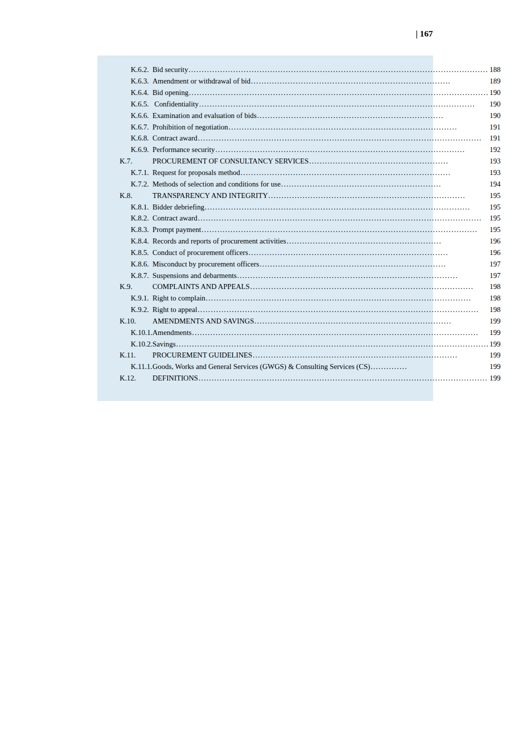| 167
| K.6.2. | Bid security .................................................................................................................. | 188 |
| K.6.3. | Amendment or withdrawal of bid ............................................................................ | 189 |
| K.6.4. | Bid opening .................................................................................................................. | 190 |
| K.6.5. | Confidentiality ......................................................................................................... | 190 |
| K.6.6. | Examination and evaluation of bids ....................................................................... | 190 |
| K.6.7. | Prohibition of negotiation ....................................................................................... | 191 |
| K.6.8. | Contract award ............................................................................................................ | 191 |
| K.6.9. | Performance security ............................................................................................... | 192 |
| K.7. | PROCUREMENT OF CONSULTANCY SERVICES ..................................................... | 193 |
| K.7.1. | Request for proposals method ................................................................................ | 193 |
| K.7.2. | Methods of selection and conditions for use ............................................................. | 194 |
| K.8. | TRANSPARENCY AND INTEGRITY ........................................................................... | 195 |
| K.8.1. | Bidder debriefing ..................................................................................................... | 195 |
| K.8.2. | Contract award ............................................................................................................ | 195 |
| K.8.3. | Prompt payment ......................................................................................................... | 195 |
| K.8.4. | Records and reports of procurement activities ........................................................... | 196 |
| K.8.5. | Conduct of procurement officers ............................................................................ | 196 |
| K.8.6. | Misconduct by procurement officers ....................................................................... | 197 |
| K.8.7. | Suspensions and debarments .................................................................................... | 197 |
| K.9. | COMPLAINTS AND APPEALS ..................................................................................... | 198 |
| K.9.1. | Right to complain ..................................................................................................... | 198 |
| K.9.2. | Right to appeal ........................................................................................................... | 198 |
| K.10. | AMENDMENTS AND SAVINGS ........................................................................... | 199 |
| K.10.1. | Amendments ............................................................................................................. | 199 |
| K.10.2. | Savings ....................................................................................................................... | 199 |
| K.11. | PROCUREMENT GUIDELINES .............................................................................. | 199 |
| K.11.1. | Goods, Works and General Services (GWGS) & Consulting Services (CS) .............. | 199 |
| K.12. | DEFINITIONS .............................................................................................................. | 199 |